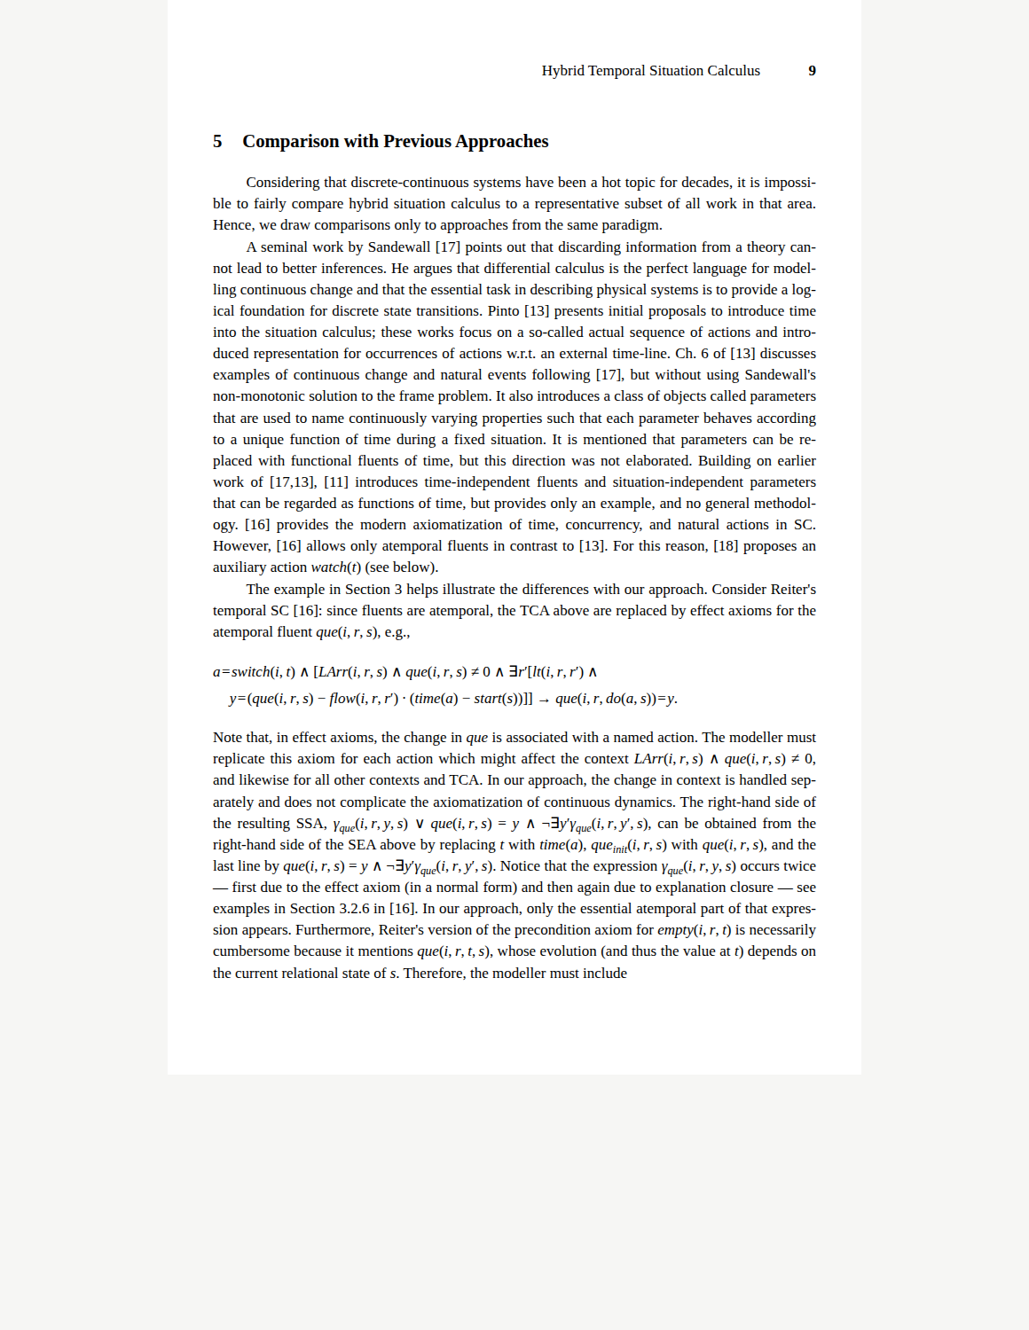Hybrid Temporal Situation Calculus 9
5 Comparison with Previous Approaches
Considering that discrete-continuous systems have been a hot topic for decades, it is impossible to fairly compare hybrid situation calculus to a representative subset of all work in that area. Hence, we draw comparisons only to approaches from the same paradigm.
A seminal work by Sandewall [17] points out that discarding information from a theory cannot lead to better inferences. He argues that differential calculus is the perfect language for modelling continuous change and that the essential task in describing physical systems is to provide a logical foundation for discrete state transitions. Pinto [13] presents initial proposals to introduce time into the situation calculus; these works focus on a so-called actual sequence of actions and introduced representation for occurrences of actions w.r.t. an external time-line. Ch. 6 of [13] discusses examples of continuous change and natural events following [17], but without using Sandewall's non-monotonic solution to the frame problem. It also introduces a class of objects called parameters that are used to name continuously varying properties such that each parameter behaves according to a unique function of time during a fixed situation. It is mentioned that parameters can be replaced with functional fluents of time, but this direction was not elaborated. Building on earlier work of [17,13], [11] introduces time-independent fluents and situation-independent parameters that can be regarded as functions of time, but provides only an example, and no general methodology. [16] provides the modern axiomatization of time, concurrency, and natural actions in SC. However, [16] allows only atemporal fluents in contrast to [13]. For this reason, [18] proposes an auxiliary action watch(t) (see below).
The example in Section 3 helps illustrate the differences with our approach. Consider Reiter's temporal SC [16]: since fluents are atemporal, the TCA above are replaced by effect axioms for the atemporal fluent que(i, r, s), e.g.,
a = switch(i, t) ∧ [LArr(i, r, s) ∧ que(i, r, s) ≠ 0 ∧ ∃r′[lt(i, r, r′) ∧ y = (que(i, r, s) − flow(i, r, r′) · (time(a) − start(s))]] → que(i, r, do(a, s)) = y.
Note that, in effect axioms, the change in que is associated with a named action. The modeller must replicate this axiom for each action which might affect the context LArr(i, r, s) ∧ que(i, r, s) ≠ 0, and likewise for all other contexts and TCA. In our approach, the change in context is handled separately and does not complicate the axiomatization of continuous dynamics. The right-hand side of the resulting SSA, γque(i, r, y, s) ∨ que(i, r, s) = y ∧ ¬∃y′γque(i, r, y′, s), can be obtained from the right-hand side of the SEA above by replacing t with time(a), queinit(i, r, s) with que(i, r, s), and the last line by que(i, r, s) = y ∧ ¬∃y′γque(i, r, y′, s). Notice that the expression γque(i, r, y, s) occurs twice — first due to the effect axiom (in a normal form) and then again due to explanation closure — see examples in Section 3.2.6 in [16]. In our approach, only the essential atemporal part of that expression appears. Furthermore, Reiter's version of the precondition axiom for empty(i, r, t) is necessarily cumbersome because it mentions que(i, r, t, s), whose evolution (and thus the value at t) depends on the current relational state of s. Therefore, the modeller must include